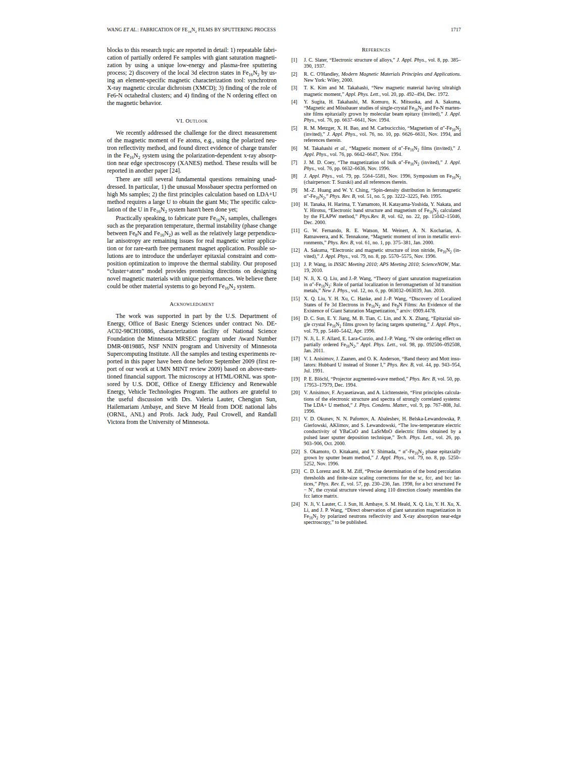WANG et al.: FABRICATION OF Fe16N2 FILMS BY SPUTTERING PROCESS 1717
blocks to this research topic are reported in detail: 1) repeatable fabrication of partially ordered Fe samples with giant saturation magnetization by using a unique low-energy and plasma-free sputtering process; 2) discovery of the local 3d electron states in Fe16N2 by using an element-specific magnetic characterization tool: synchrotron X-ray magnetic circular dichroism (XMCD); 3) finding of the role of Fe6-N octahedral clusters; and 4) finding of the N ordering effect on the magnetic behavior.
VI. Outlook
We recently addressed the challenge for the direct measurement of the magnetic moment of Fe atoms, e.g., using the polarized neutron reflectivity method, and found direct evidence of charge transfer in the Fe16N2 system using the polarization-dependent x-ray absorption near edge spectroscopy (XANES) method. These results will be reported in another paper [24].
There are still several fundamental questions remaining unaddressed. In particular, 1) the unusual Mossbauer spectra performed on high Ms samples; 2) the first principles calculation based on LDA+U method requires a large U to obtain the giant Ms; The specific calculation of the U in Fe16N2 system hasn't been done yet;
Practically speaking, to fabricate pure Fe16N2 samples, challenges such as the preparation temperature, thermal instability (phase change between Fe8N and Fe16N2) as well as the relatively large perpendicular anisotropy are remaining issues for real magnetic writer application or for rare-earth free permanent magnet application. Possible solutions are to introduce the underlayer epitaxial constraint and composition optimization to improve the thermal stability. Our proposed “cluster+atom” model provides promising directions on designing novel magnetic materials with unique performances. We believe there could be other material systems to go beyond Fe16N2 system.
Acknowledgment
The work was supported in part by the U.S. Department of Energy, Office of Basic Energy Sciences under contract No. DE-AC02-98CH10886, characterization facility of National Science Foundation the Minnesota MRSEC program under Award Number DMR-0819885, NSF NNIN program and University of Minnesota Supercomputing Institute. All the samples and testing experiments reported in this paper have been done before September 2009 (first report of our work at UMN MINT review 2009) based on above-mentioned financial support. The microscopy at HTML/ORNL was sponsored by U.S. DOE, Office of Energy Efficiency and Renewable Energy, Vehicle Technologies Program. The authors are grateful to the useful discussion with Drs. Valeria Lauter, Chengjun Sun, Hailemariam Ambaye, and Steve M Heald from DOE national labs (ORNL, ANL) and Profs. Jack Judy, Paul Crowell, and Randall Victora from the University of Minnesota.
References
[1] J. C. Slater, “Electronic structure of alloys,” J. Appl. Phys., vol. 8, pp. 385–390, 1937.
[2] R. C. O'Handley, Modern Magnetic Materials Principles and Applications. New York: Wiley, 2000.
[3] T. K. Kim and M. Takahashi, “New magnetic material having ultrahigh magnetic moment,” Appl. Phys. Lett., vol. 20, pp. 492–494, Dec. 1972.
[4] Y. Sugita, H. Takahashi, M. Komuro, K. Mitsuoka, and A. Sakuma, “Magnetic and Mössbauer studies of single-crystal Fe16N2 and Fe-N martensite films epitaxially grown by molecular beam epitaxy (invited),” J. Appl. Phys., vol. 76, pp. 6637–6641, Nov. 1994.
[5] R. M. Metzger, X. H. Bao, and M. Carbucicchio, “Magnetism of α″-Fe16N2 (invited),” J. Appl. Phys., vol. 76, no. 10, pp. 6626–6631, Nov. 1994, and references therein.
[6] M. Takahashi et al., “Magnetic moment of α″-Fe16N2 films (invited),” J. Appl. Phys., vol. 76, pp. 6642–6647, Nov. 1994.
[7] J. M. D. Coey, “The magnetization of bulk α″-Fe16N2 (invited),” J. Appl. Phys., vol. 76, pp. 6632–6636, Nov. 1996.
[8] J. Appl. Phys., vol. 79, pp. 5564–5581, Nov. 1996, Symposium on Fe16N2 (chairperson: T. Suzuki) and all references therein.
[9] M.-Z. Huang and W. Y. Ching, “Spin-density distribution in ferromagnetic α″-Fe16N2,” Phys. Rev. B, vol. 51, no. 5, pp. 3222–3225, Feb. 1995.
[10] H. Tanaka, H. Harima, T. Yamamoto, H. Katayama-Yoshida, Y. Nakata, and Y. Hirotsu, “Electronic band structure and magnetism of Fe16N2 calculated by the FLAPW method,” Phys.Rev. B, vol. 62, no. 22, pp. 15042–15046, Dec. 2000.
[11] G. W. Fernando, R. E. Watson, M. Weinert, A. N. Kocharian, A. Ratnaweera, and K. Tennakone, “Magnetic moment of iron in metallic environments,” Phys. Rev. B, vol. 61, no. 1, pp. 375–381, Jan. 2000.
[12] A. Sakuma, “Electronic and magnetic structure of iron nitride, Fe16N2 (invited),” J. Appl. Phys., vol. 79, no. 8, pp. 5570–5575, Nov. 1996.
[13] J. P. Wang, in INSIC Meeting 2010; APS Meeting 2010; ScienceNOW, Mar. 19, 2010.
[14] N. Ji, X. Q. Liu, and J.-P. Wang, “Theory of giant saturation magnetization in α″-Fe16N2: Role of partial localization in ferromagnetism of 3d transition metals,” New J. Phys., vol. 12, no. 6, pp. 063032–063039, Jun. 2010.
[15] X. Q. Liu, Y. H. Xu, C. Hanke, and J.-P. Wang, “Discovery of Localized States of Fe 3d Electrons in Fe16N2 and Fe8N Films: An Evidence of the Existence of Giant Saturation Magnetization,” arxiv: 0909.4478.
[16] D. C. Sun, E. Y. Jiang, M. B. Tian, C. Lin, and X. X. Zhang, “Epitaxial single crystal Fe16N2 films grown by facing targets sputtering,” J. Appl. Phys., vol. 79, pp. 5440–5442, Apr. 1996.
[17] N. Ji, L. F. Allard, E. Lara-Curzio, and J.-P. Wang, “N site ordering effect on partially ordered Fe16N2,” Appl. Phys. Lett., vol. 98, pp. 092506–092508, Jan. 2011.
[18] V. I. Anisimov, J. Zaanen, and O. K. Anderson, “Band theory and Mott insulators: Hubbard U instead of Stoner I,” Phys. Rev. B, vol. 44, pp. 943–954, Jul. 1991.
[19] P. E. Blöchl, “Projector augmented-wave method,” Phys. Rev. B, vol. 50, pp. 17953–17979, Dec. 1994.
[20] V. Anisimov, F. Aryasetiawan, and A. Lichtenstein, “First principles calculations of the electronic structure and spectra of strongly correlated systems: The LDA+ U method,” J. Phys. Condens. Matter., vol. 9, pp. 767–808, Jul. 1996.
[21] V. D. Okunev, N. N. Pafomov, A. Abaleshev, H. Belska-Lewandowska, P. Gierlowski, AKlimov, and S. Lewandowski, “The low-temperature electric conductivity of YBaCuO and LaSrMnO dielectric films obtained by a pulsed laser sputter deposition technique,” Tech. Phys. Lett., vol. 26, pp. 903–906, Oct. 2000.
[22] S. Okamoto, O. Kitakami, and Y. Shimada, “ α″-Fe16N2 phase epitaxially grown by sputter beam method,” J. Appl. Phys., vol. 79, no. 8, pp. 5250–5252, Nov. 1996.
[23] C. D. Lorenz and R. M. Ziff, “Precise determination of the bond percolation thresholds and finite-size scaling corrections for the sc, fcc, and bcc lattices,” Phys. Rev. E, vol. 57, pp. 230–236, Jan. 1998, for a bct structured Fe − N′, the crystal structure viewed along 110 direction closely resembles the fcc lattce matrix.
[24] N. Ji, V. Lauter, C. J. Sun, H. Ambaye, S. M. Heald, X. Q. Liu, Y. H. Xu, X. Li, and J. P. Wang, “Direct observation of giant saturation magnetization in Fe16N2 by polarized neutrons reflectivity and X-ray absorption near-edge spectroscopy,” to be published.